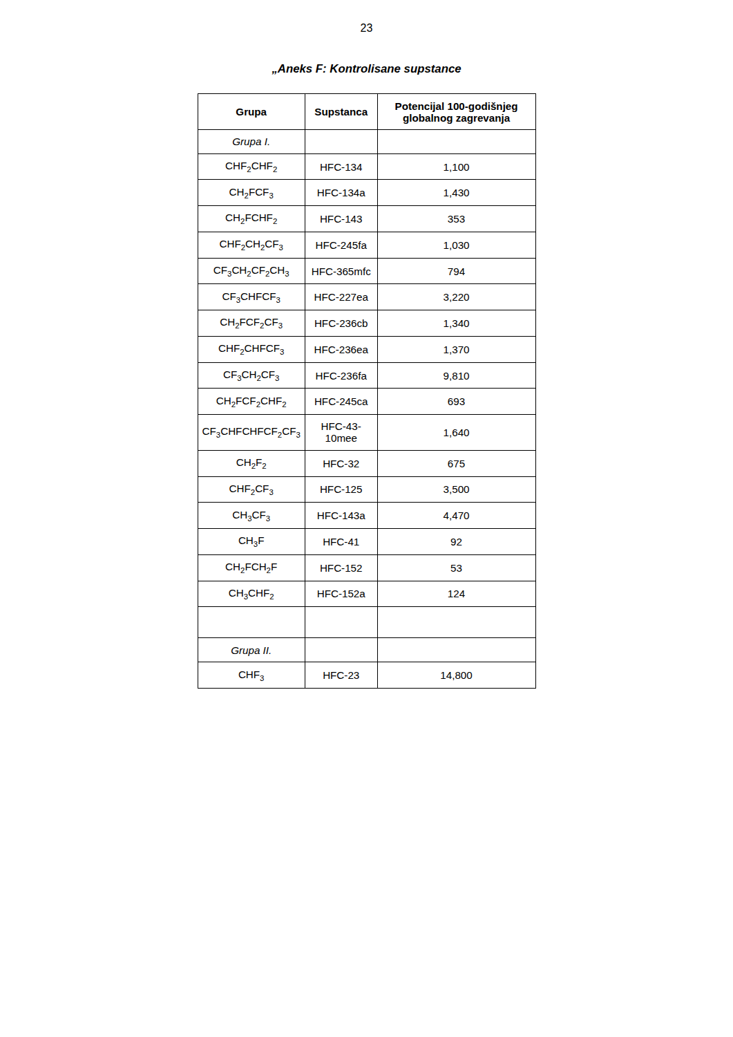23
„Aneks F: Kontrolisane supstance
| Grupa | Supstanca | Potencijal 100-godišnjeg globalnog zagrevanja |
| --- | --- | --- |
| Grupa I. | | |
| CHF 2 CHF 2 | HFC-134 | 1,100 |
| CH 2 FCF 3 | HFC-134a | 1,430 |
| CH 2 FCHF 2 | HFC-143 | 353 |
| CHF 2 CH 2 CF 3 | HFC-245fa | 1,030 |
| CF 3 CH 2 CF 2 CH 3 | HFC-365mfc | 794 |
| CF 3 CHFCF 3 | HFC-227ea | 3,220 |
| CH 2 FCF 2 CF 3 | HFC-236cb | 1,340 |
| CHF 2 CHFCF 3 | HFC-236ea | 1,370 |
| CF 3 CH 2 CF 3 | HFC-236fa | 9,810 |
| CH 2 FCF 2 CHF 2 | HFC-245ca | 693 |
| CF 3 CHFCHFCF 2 CF 3 | HFC-43-10mee | 1,640 |
| CH 2 F 2 | HFC-32 | 675 |
| CHF 2 CF 3 | HFC-125 | 3,500 |
| CH 3 CF 3 | HFC-143a | 4,470 |
| CH 3 F | HFC-41 | 92 |
| CH 2 FCH 2 F | HFC-152 | 53 |
| CH 3 CHF 2 | HFC-152a | 124 |
| Grupa II. | | |
| CHF 3 | HFC-23 | 14,800 |